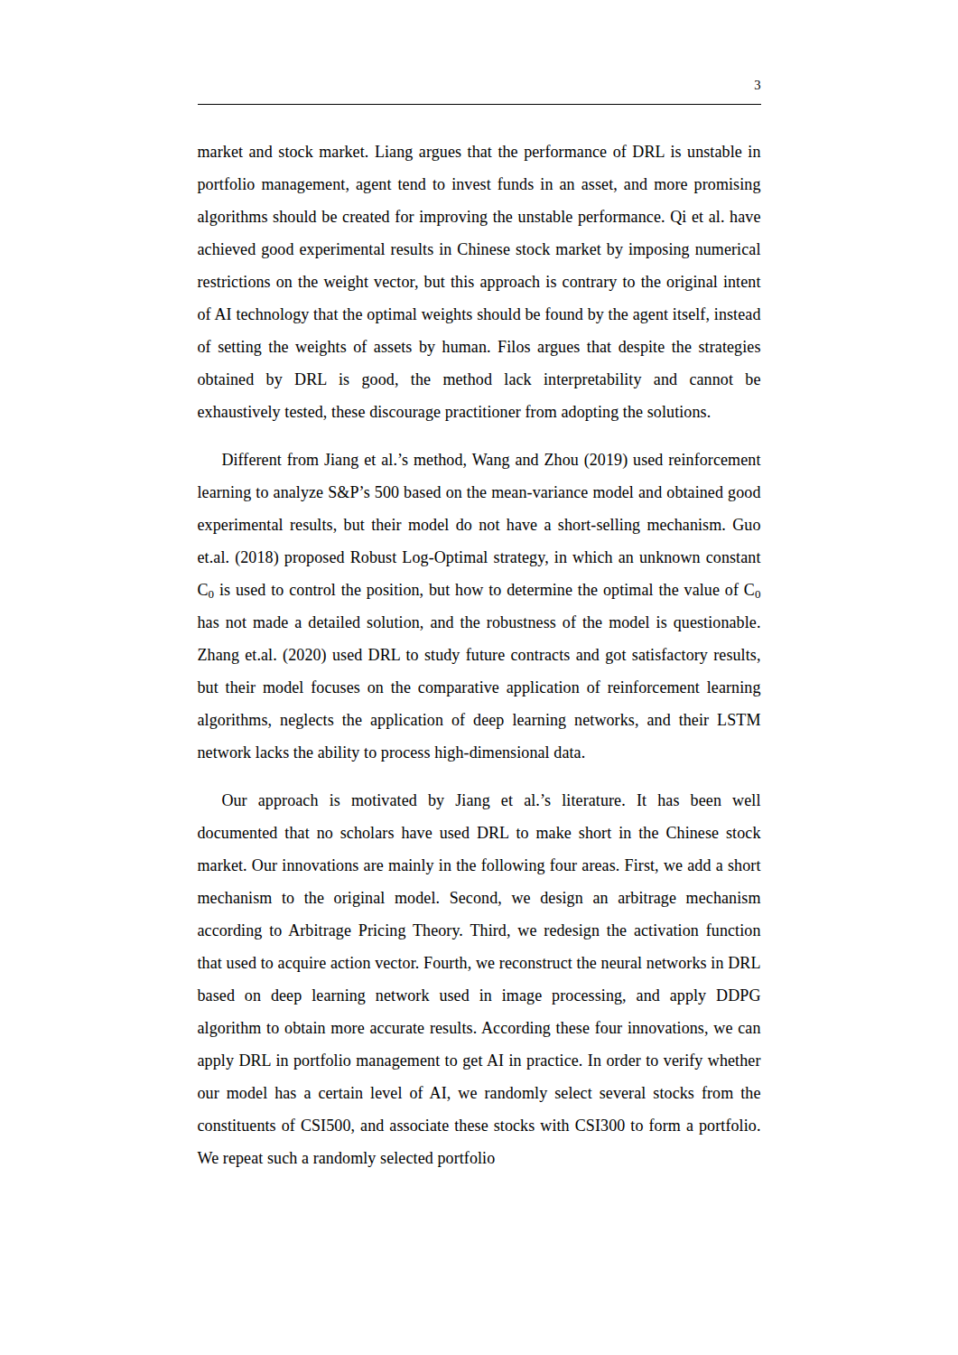3
market and stock market. Liang argues that the performance of DRL is unstable in portfolio management, agent tend to invest funds in an asset, and more promising algorithms should be created for improving the unstable performance. Qi et al. have achieved good experimental results in Chinese stock market by imposing numerical restrictions on the weight vector, but this approach is contrary to the original intent of AI technology that the optimal weights should be found by the agent itself, instead of setting the weights of assets by human. Filos argues that despite the strategies obtained by DRL is good, the method lack interpretability and cannot be exhaustively tested, these discourage practitioner from adopting the solutions.
Different from Jiang et al.’s method, Wang and Zhou (2019) used reinforcement learning to analyze S&P’s 500 based on the mean-variance model and obtained good experimental results, but their model do not have a short-selling mechanism. Guo et.al. (2018) proposed Robust Log-Optimal strategy, in which an unknown constant C0 is used to control the position, but how to determine the optimal the value of C0 has not made a detailed solution, and the robustness of the model is questionable. Zhang et.al. (2020) used DRL to study future contracts and got satisfactory results, but their model focuses on the comparative application of reinforcement learning algorithms, neglects the application of deep learning networks, and their LSTM network lacks the ability to process high-dimensional data.
Our approach is motivated by Jiang et al.’s literature. It has been well documented that no scholars have used DRL to make short in the Chinese stock market. Our innovations are mainly in the following four areas. First, we add a short mechanism to the original model. Second, we design an arbitrage mechanism according to Arbitrage Pricing Theory. Third, we redesign the activation function that used to acquire action vector. Fourth, we reconstruct the neural networks in DRL based on deep learning network used in image processing, and apply DDPG algorithm to obtain more accurate results. According these four innovations, we can apply DRL in portfolio management to get AI in practice. In order to verify whether our model has a certain level of AI, we randomly select several stocks from the constituents of CSI500, and associate these stocks with CSI300 to form a portfolio. We repeat such a randomly selected portfolio